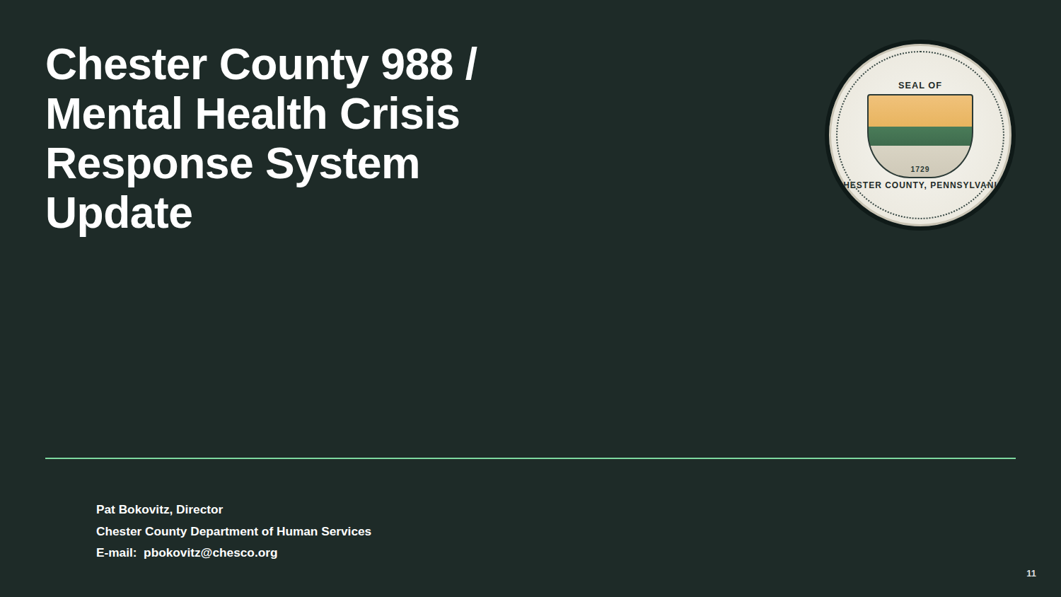Chester County 988 / Mental Health Crisis Response System Update
Seal of Chester County, Pennsylvania
Pat Bokovitz, Director
Chester County Department of Human Services
E-mail: pbokovitz@chesco.org
11